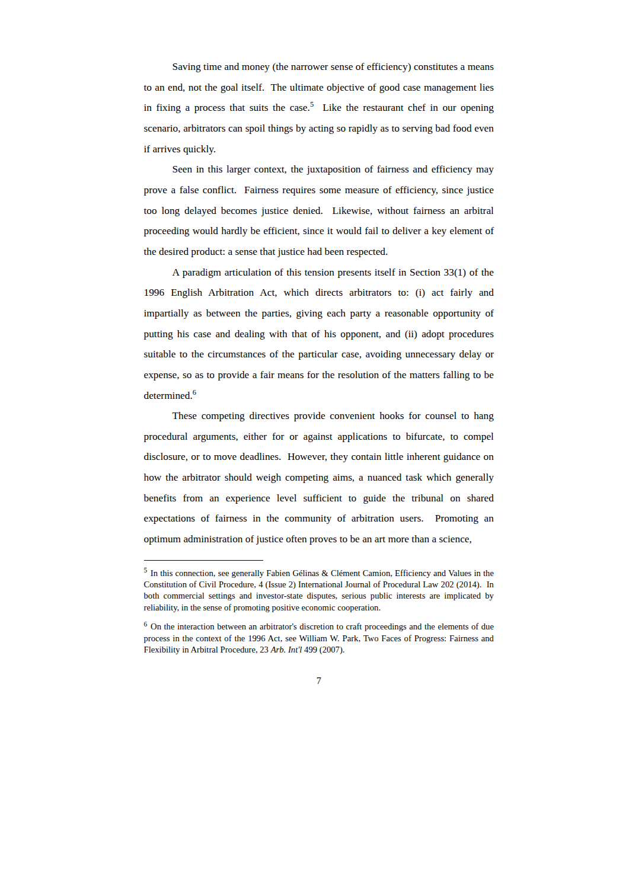Saving time and money (the narrower sense of efficiency) constitutes a means to an end, not the goal itself. The ultimate objective of good case management lies in fixing a process that suits the case.5 Like the restaurant chef in our opening scenario, arbitrators can spoil things by acting so rapidly as to serving bad food even if arrives quickly.
Seen in this larger context, the juxtaposition of fairness and efficiency may prove a false conflict. Fairness requires some measure of efficiency, since justice too long delayed becomes justice denied. Likewise, without fairness an arbitral proceeding would hardly be efficient, since it would fail to deliver a key element of the desired product: a sense that justice had been respected.
A paradigm articulation of this tension presents itself in Section 33(1) of the 1996 English Arbitration Act, which directs arbitrators to: (i) act fairly and impartially as between the parties, giving each party a reasonable opportunity of putting his case and dealing with that of his opponent, and (ii) adopt procedures suitable to the circumstances of the particular case, avoiding unnecessary delay or expense, so as to provide a fair means for the resolution of the matters falling to be determined.6
These competing directives provide convenient hooks for counsel to hang procedural arguments, either for or against applications to bifurcate, to compel disclosure, or to move deadlines. However, they contain little inherent guidance on how the arbitrator should weigh competing aims, a nuanced task which generally benefits from an experience level sufficient to guide the tribunal on shared expectations of fairness in the community of arbitration users. Promoting an optimum administration of justice often proves to be an art more than a science,
5 In this connection, see generally Fabien Gélinas & Clément Camion, Efficiency and Values in the Constitution of Civil Procedure, 4 (Issue 2) International Journal of Procedural Law 202 (2014). In both commercial settings and investor-state disputes, serious public interests are implicated by reliability, in the sense of promoting positive economic cooperation.
6 On the interaction between an arbitrator's discretion to craft proceedings and the elements of due process in the context of the 1996 Act, see William W. Park, Two Faces of Progress: Fairness and Flexibility in Arbitral Procedure, 23 Arb. Int'l 499 (2007).
7